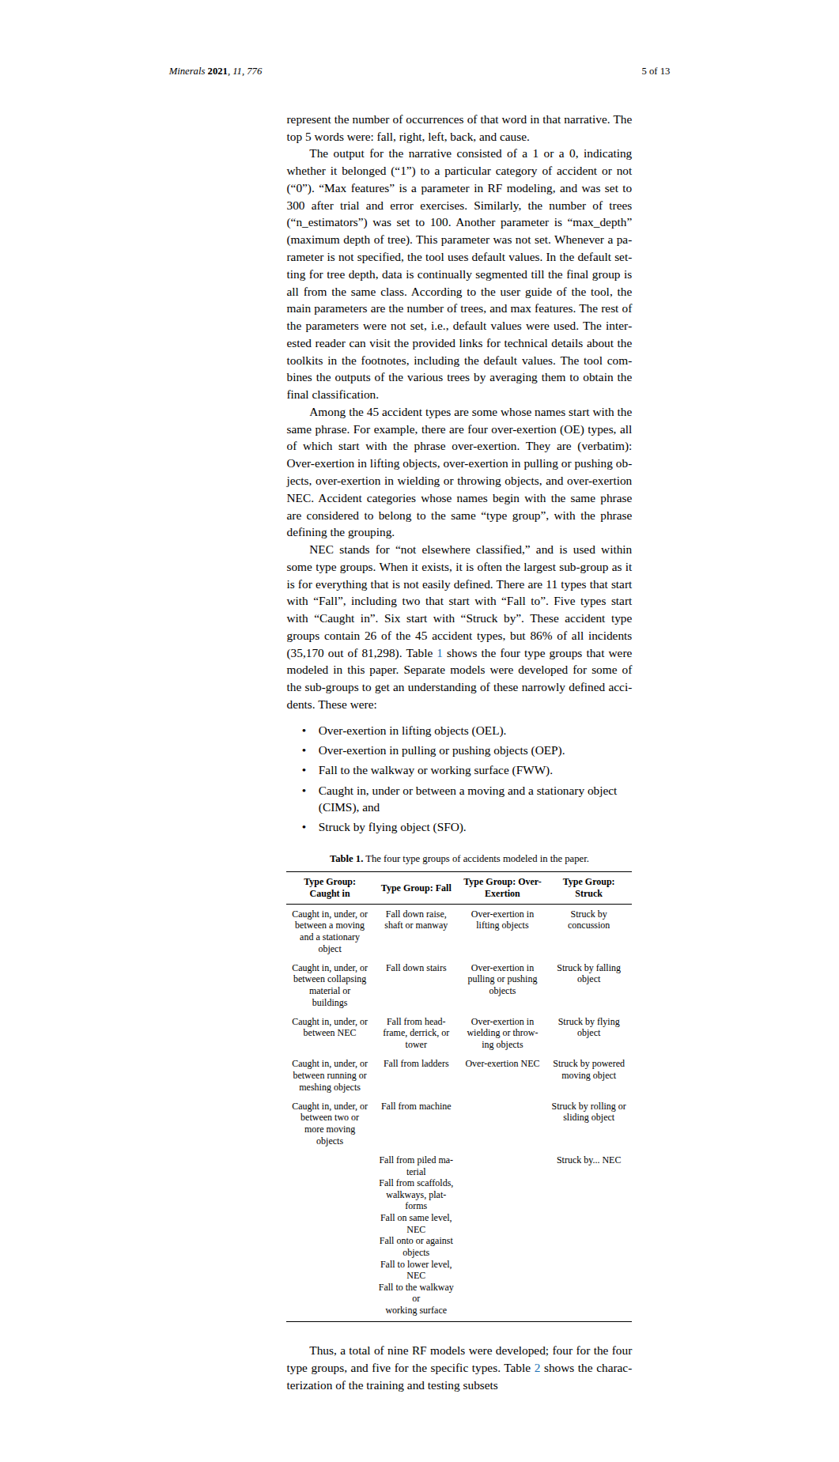Minerals 2021, 11, 776
5 of 13
represent the number of occurrences of that word in that narrative. The top 5 words were: fall, right, left, back, and cause.
The output for the narrative consisted of a 1 or a 0, indicating whether it belonged (“1”) to a particular category of accident or not (“0”). “Max features” is a parameter in RF modeling, and was set to 300 after trial and error exercises. Similarly, the number of trees (“n_estimators”) was set to 100. Another parameter is “max_depth” (maximum depth of tree). This parameter was not set. Whenever a parameter is not specified, the tool uses default values. In the default setting for tree depth, data is continually segmented till the final group is all from the same class. According to the user guide of the tool, the main parameters are the number of trees, and max features. The rest of the parameters were not set, i.e., default values were used. The interested reader can visit the provided links for technical details about the toolkits in the footnotes, including the default values. The tool combines the outputs of the various trees by averaging them to obtain the final classification.
Among the 45 accident types are some whose names start with the same phrase. For example, there are four over-exertion (OE) types, all of which start with the phrase over-exertion. They are (verbatim): Over-exertion in lifting objects, over-exertion in pulling or pushing objects, over-exertion in wielding or throwing objects, and over-exertion NEC. Accident categories whose names begin with the same phrase are considered to belong to the same “type group”, with the phrase defining the grouping.
NEC stands for “not elsewhere classified,” and is used within some type groups. When it exists, it is often the largest sub-group as it is for everything that is not easily defined. There are 11 types that start with “Fall”, including two that start with “Fall to”. Five types start with “Caught in”. Six start with “Struck by”. These accident type groups contain 26 of the 45 accident types, but 86% of all incidents (35,170 out of 81,298). Table 1 shows the four type groups that were modeled in this paper. Separate models were developed for some of the sub-groups to get an understanding of these narrowly defined accidents. These were:
Over-exertion in lifting objects (OEL).
Over-exertion in pulling or pushing objects (OEP).
Fall to the walkway or working surface (FWW).
Caught in, under or between a moving and a stationary object (CIMS), and
Struck by flying object (SFO).
Table 1. The four type groups of accidents modeled in the paper.
| Type Group: Caught in | Type Group: Fall | Type Group: Over-Exertion | Type Group: Struck |
| --- | --- | --- | --- |
| Caught in, under, or between a moving and a stationary object | Fall down raise, shaft or manway | Over-exertion in lifting objects | Struck by concussion |
| Caught in, under, or between collapsing material or buildings | Fall down stairs | Over-exertion in pulling or pushing objects | Struck by falling object |
| Caught in, under, or between NEC | Fall from headframe, derrick, or tower | Over-exertion in wielding or throwing objects | Struck by flying object |
| Caught in, under, or between running or meshing objects | Fall from ladders | Over-exertion NEC | Struck by powered moving object |
| Caught in, under, or between two or more moving objects | Fall from machine | | Struck by rolling or sliding object |
| | Fall from piled material Fall from scaffolds, walkways, platforms Fall on same level, NEC Fall onto or against objects Fall to lower level, NEC Fall to the walkway or working surface | | Struck by... NEC |
Thus, a total of nine RF models were developed; four for the four type groups, and five for the specific types. Table 2 shows the characterization of the training and testing subsets